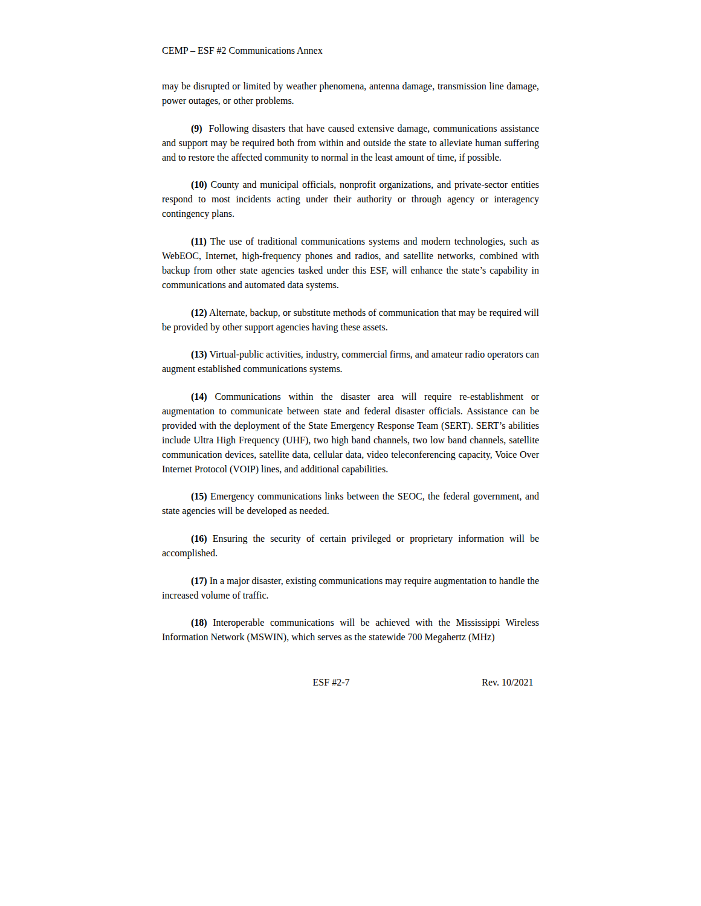CEMP – ESF #2 Communications Annex
may be disrupted or limited by weather phenomena, antenna damage, transmission line damage, power outages, or other problems.
(9) Following disasters that have caused extensive damage, communications assistance and support may be required both from within and outside the state to alleviate human suffering and to restore the affected community to normal in the least amount of time, if possible.
(10) County and municipal officials, nonprofit organizations, and private-sector entities respond to most incidents acting under their authority or through agency or interagency contingency plans.
(11) The use of traditional communications systems and modern technologies, such as WebEOC, Internet, high-frequency phones and radios, and satellite networks, combined with backup from other state agencies tasked under this ESF, will enhance the state’s capability in communications and automated data systems.
(12) Alternate, backup, or substitute methods of communication that may be required will be provided by other support agencies having these assets.
(13) Virtual-public activities, industry, commercial firms, and amateur radio operators can augment established communications systems.
(14) Communications within the disaster area will require re-establishment or augmentation to communicate between state and federal disaster officials. Assistance can be provided with the deployment of the State Emergency Response Team (SERT). SERT’s abilities include Ultra High Frequency (UHF), two high band channels, two low band channels, satellite communication devices, satellite data, cellular data, video teleconferencing capacity, Voice Over Internet Protocol (VOIP) lines, and additional capabilities.
(15) Emergency communications links between the SEOC, the federal government, and state agencies will be developed as needed.
(16) Ensuring the security of certain privileged or proprietary information will be accomplished.
(17) In a major disaster, existing communications may require augmentation to handle the increased volume of traffic.
(18) Interoperable communications will be achieved with the Mississippi Wireless Information Network (MSWIN), which serves as the statewide 700 Megahertz (MHz)
ESF #2-7
Rev. 10/2021